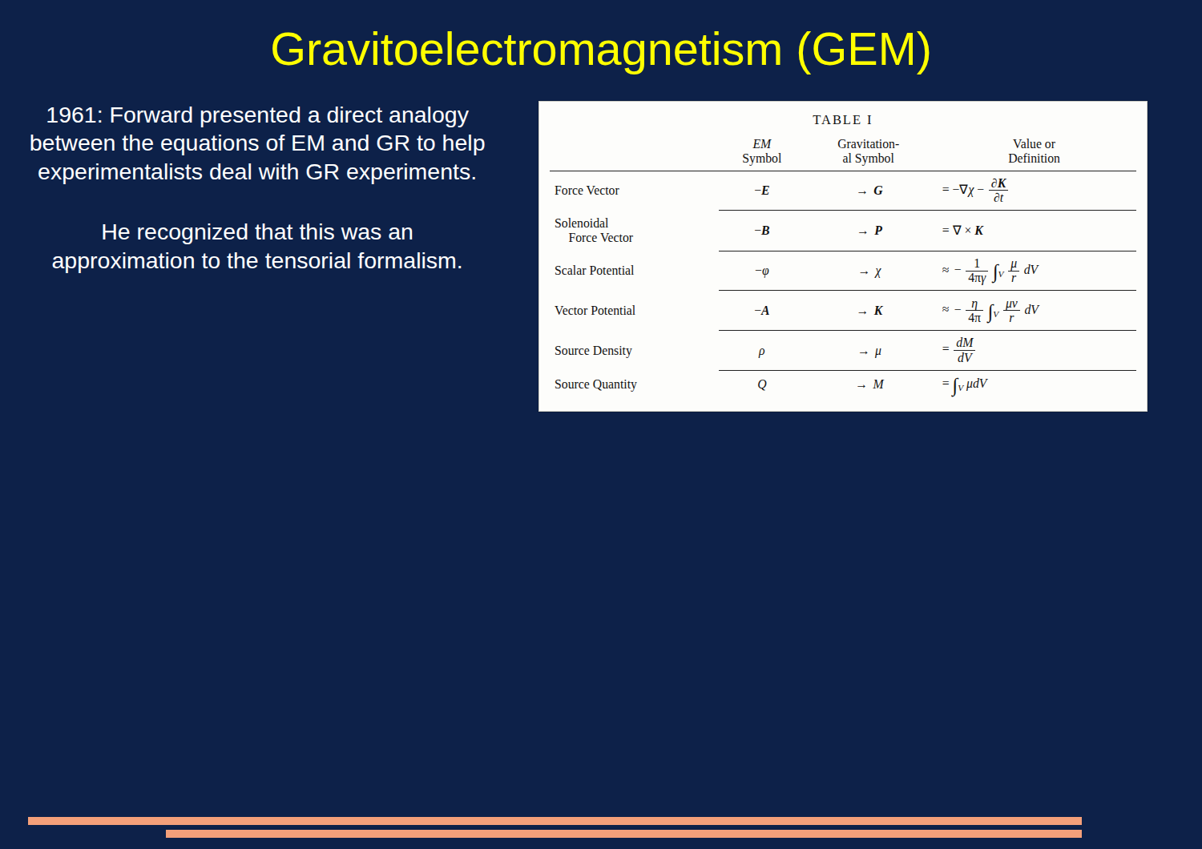Gravitoelectromagnetism (GEM)
1961: Forward presented a direct analogy between the equations of EM and GR to help experimentalists deal with GR experiments.
He recognized that this was an approximation to the tensorial formalism.
TABLE I
| | EM Symbol | Gravitation- al Symbol | Value or Definition |
| --- | --- | --- | --- |
| Force Vector | − E | → G | = −∇ χ − ∂ K ∂ t |
| Solenoidal Force Vector | − B | → P | = ∇ × K |
| Scalar Potential | − φ | → χ | ≈ − 1 4π γ ∫ V μ r dV |
| Vector Potential | − A | → K | ≈ − η 4π ∫ V μv r dV |
| Source Density | ρ | → μ | = dM dV |
| Source Quantity | Q | → M | = ∫ V μdV |